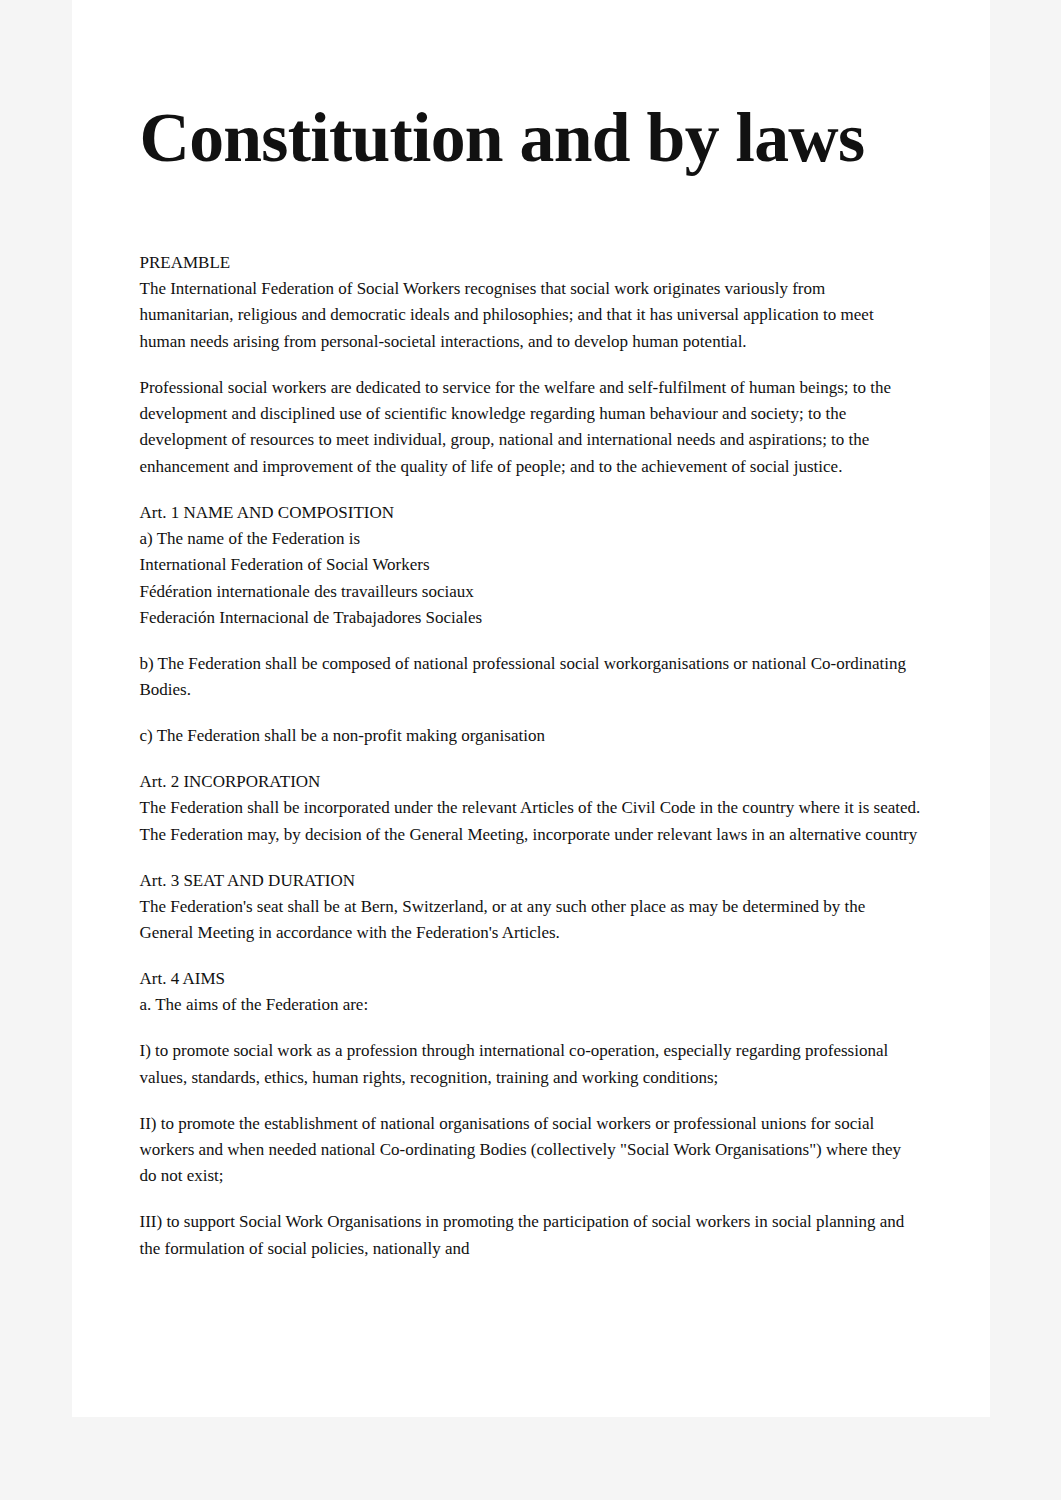Constitution and by laws
PREAMBLE
The International Federation of Social Workers recognises that social work originates variously from humanitarian, religious and democratic ideals and philosophies; and that it has universal application to meet human needs arising from personal-societal interactions, and to develop human potential.
Professional social workers are dedicated to service for the welfare and self-fulfilment of human beings; to the development and disciplined use of scientific knowledge regarding human behaviour and society; to the development of resources to meet individual, group, national and international needs and aspirations; to the enhancement and improvement of the quality of life of people; and to the achievement of social justice.
Art. 1 NAME AND COMPOSITION
a) The name of the Federation is
International Federation of Social Workers
Fédération internationale des travailleurs sociaux
Federación Internacional de Trabajadores Sociales
b) The Federation shall be composed of national professional social workorganisations or national Co-ordinating Bodies.
c) The Federation shall be a non-profit making organisation
Art. 2 INCORPORATION
The Federation shall be incorporated under the relevant Articles of the Civil Code in the country where it is seated. The Federation may, by decision of the General Meeting, incorporate under relevant laws in an alternative country
Art. 3 SEAT AND DURATION
The Federation's seat shall be at Bern, Switzerland, or at any such other place as may be determined by the General Meeting in accordance with the Federation's Articles.
Art. 4 AIMS
a. The aims of the Federation are:
I) to promote social work as a profession through international co-operation, especially regarding professional values, standards, ethics, human rights, recognition, training and working conditions;
II) to promote the establishment of national organisations of social workers or professional unions for social workers and when needed national Co-ordinating Bodies (collectively "Social Work Organisations") where they do not exist;
III) to support Social Work Organisations in promoting the participation of social workers in social planning and the formulation of social policies, nationally and